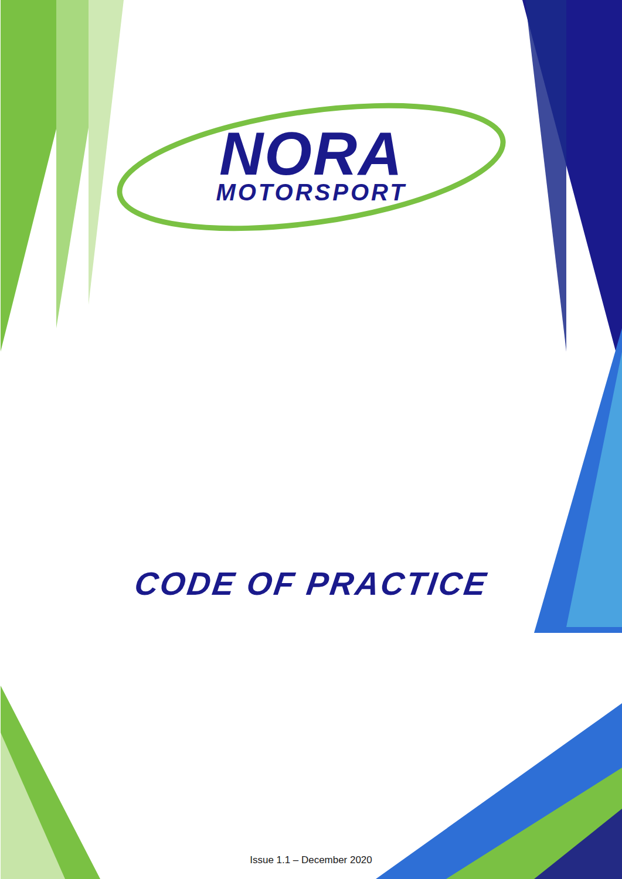NORA MOTORSPORT
Code of Practice
Issue 1.1 – December 2020